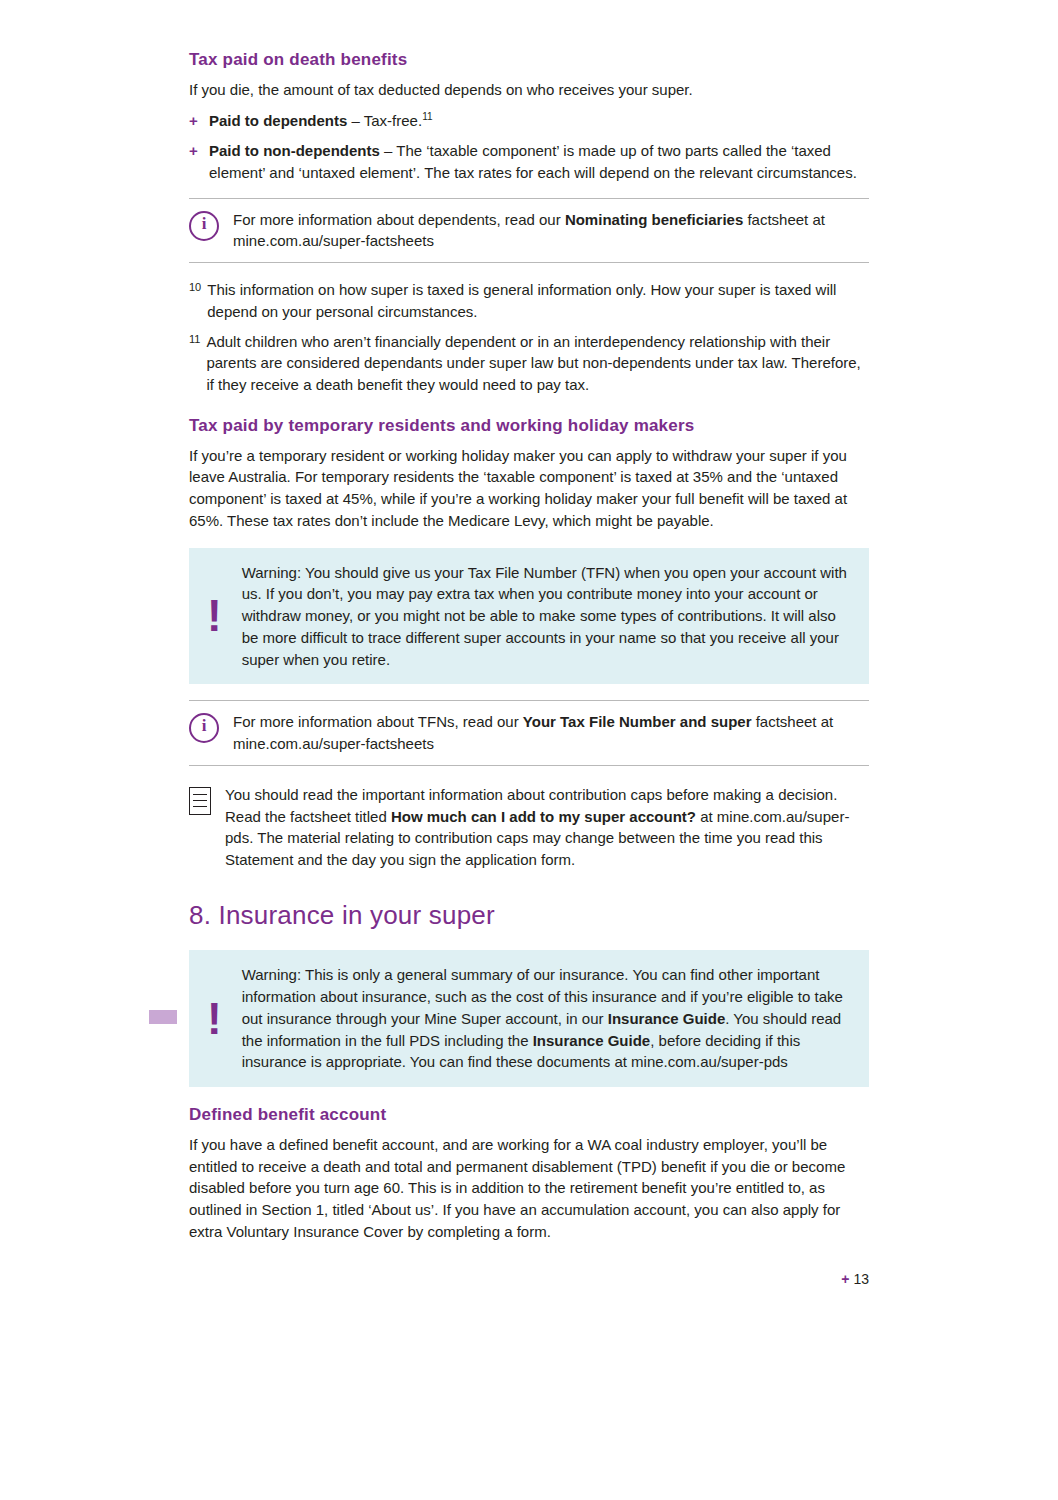Tax paid on death benefits
If you die, the amount of tax deducted depends on who receives your super.
Paid to dependents – Tax-free.11
Paid to non-dependents – The ‘taxable component’ is made up of two parts called the ‘taxed element’ and ‘untaxed element’. The tax rates for each will depend on the relevant circumstances.
i
For more information about dependents, read our Nominating beneficiaries factsheet at mine.com.au/super-factsheets
10
This information on how super is taxed is general information only. How your super is taxed will depend on your personal circumstances.
11
Adult children who aren’t financially dependent or in an interdependency relationship with their parents are considered dependants under super law but non-dependents under tax law. Therefore, if they receive a death benefit they would need to pay tax.
Tax paid by temporary residents and working holiday makers
If you’re a temporary resident or working holiday maker you can apply to withdraw your super if you leave Australia. For temporary residents the ‘taxable component’ is taxed at 35% and the ‘untaxed component’ is taxed at 45%, while if you’re a working holiday maker your full benefit will be taxed at 65%. These tax rates don’t include the Medicare Levy, which might be payable.
!
Warning: You should give us your Tax File Number (TFN) when you open your account with us. If you don’t, you may pay extra tax when you contribute money into your account or withdraw money, or you might not be able to make some types of contributions. It will also be more difficult to trace different super accounts in your name so that you receive all your super when you retire.
i
For more information about TFNs, read our Your Tax File Number and super factsheet at mine.com.au/super-factsheets
You should read the important information about contribution caps before making a decision. Read the factsheet titled How much can I add to my super account? at mine.com.au/super-pds. The material relating to contribution caps may change between the time you read this Statement and the day you sign the application form.
8. Insurance in your super
!
Warning: This is only a general summary of our insurance. You can find other important information about insurance, such as the cost of this insurance and if you’re eligible to take out insurance through your Mine Super account, in our Insurance Guide. You should read the information in the full PDS including the Insurance Guide, before deciding if this insurance is appropriate. You can find these documents at mine.com.au/super-pds
Defined benefit account
If you have a defined benefit account, and are working for a WA coal industry employer, you’ll be entitled to receive a death and total and permanent disablement (TPD) benefit if you die or become disabled before you turn age 60. This is in addition to the retirement benefit you’re entitled to, as outlined in Section 1, titled ‘About us’. If you have an accumulation account, you can also apply for extra Voluntary Insurance Cover by completing a form.
+13